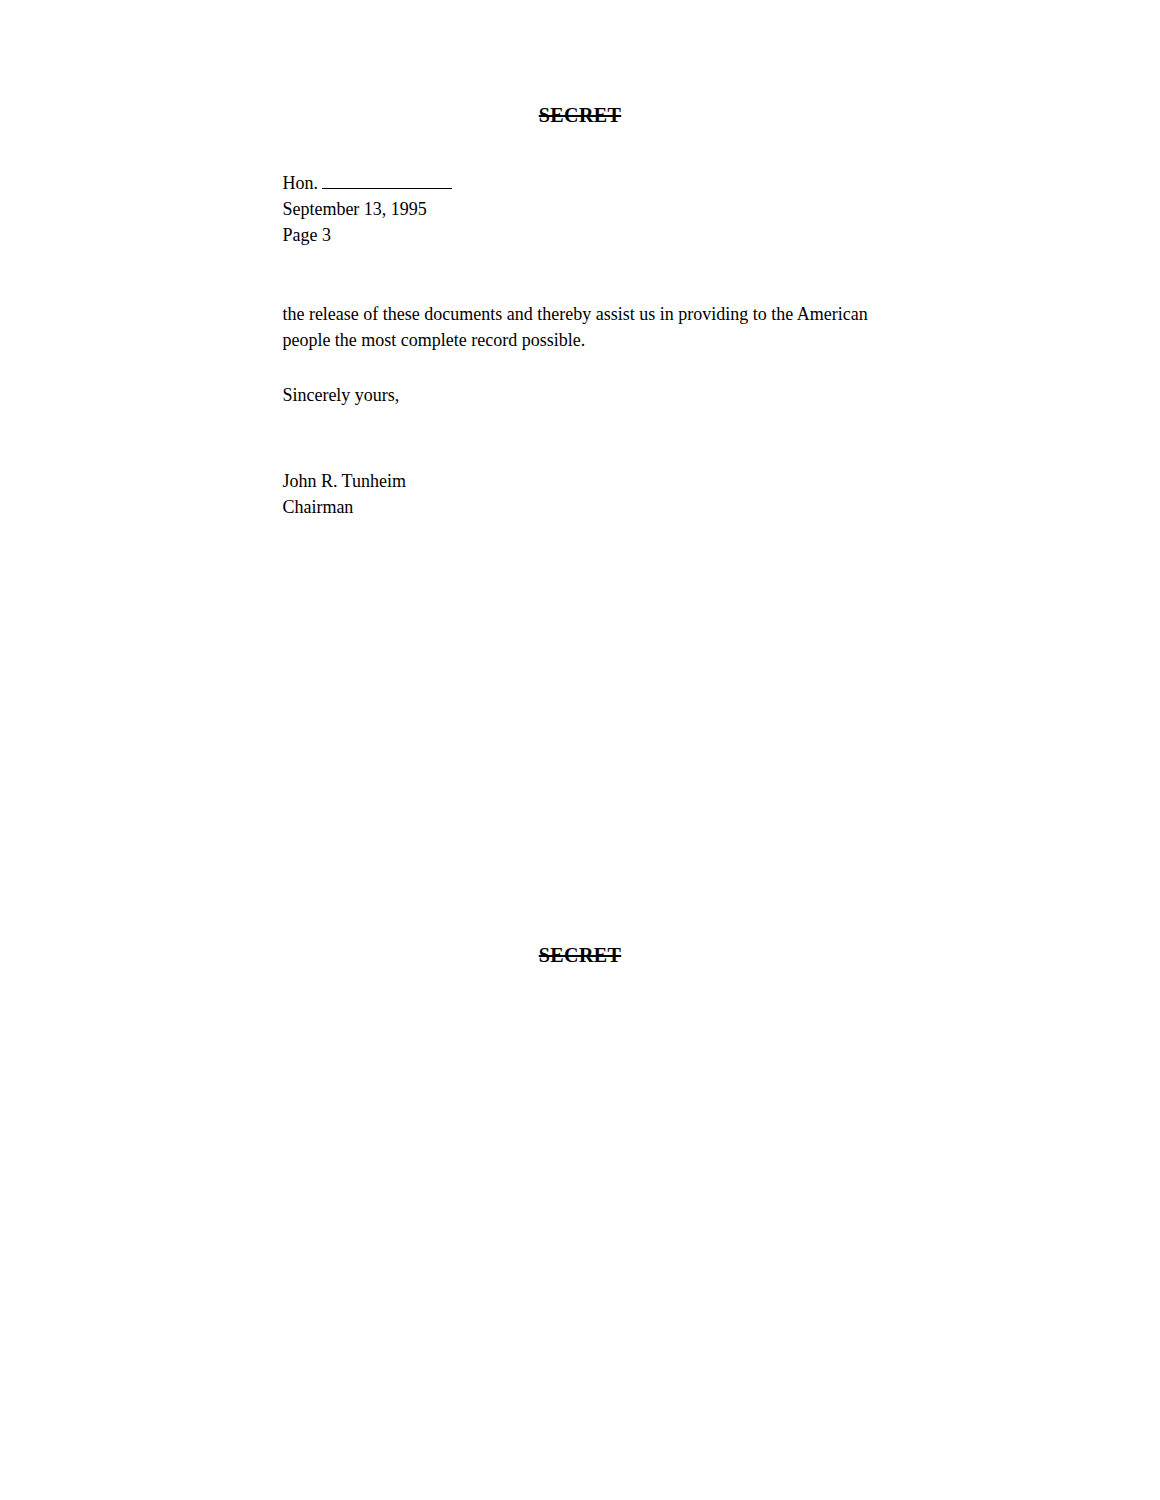SECRET
Hon.
September 13, 1995
Page 3
the release of these documents and thereby assist us in providing to the American people the most complete record possible.
Sincerely yours,
John R. Tunheim
Chairman
SECRET